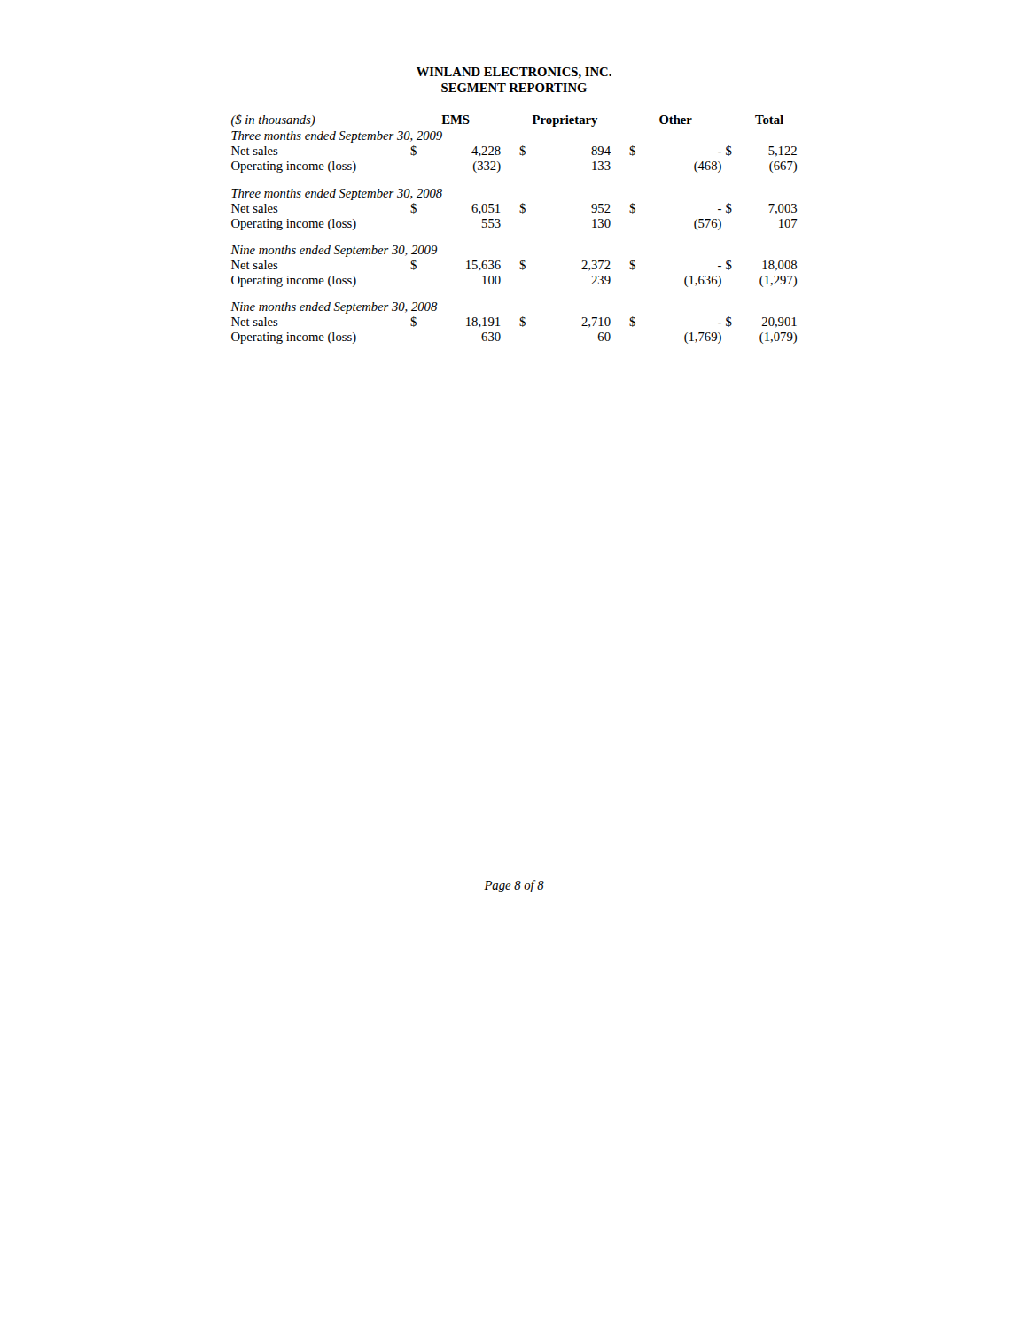WINLAND ELECTRONICS, INC.
SEGMENT REPORTING
| ($ in thousands) | | EMS | | Proprietary | | Other | | Total |
| Three months ended September 30, 2009 |
| Net sales | | $ | 4,228 | | $ | 894 | | $ | - | $ | 5,122 |
| Operating income (loss) | | | (332) | | | 133 | | | (468) | | (667) |
| Three months ended September 30, 2008 |
| Net sales | | $ | 6,051 | | $ | 952 | | $ | - | $ | 7,003 |
| Operating income (loss) | | | 553 | | | 130 | | | (576) | | 107 |
| Nine months ended September 30, 2009 |
| Net sales | | $ | 15,636 | | $ | 2,372 | | $ | - | $ | 18,008 |
| Operating income (loss) | | | 100 | | | 239 | | | (1,636) | | (1,297) |
| Nine months ended September 30, 2008 |
| Net sales | | $ | 18,191 | | $ | 2,710 | | $ | - | $ | 20,901 |
| Operating income (loss) | | | 630 | | | 60 | | | (1,769) | | (1,079) |
Page 8 of 8